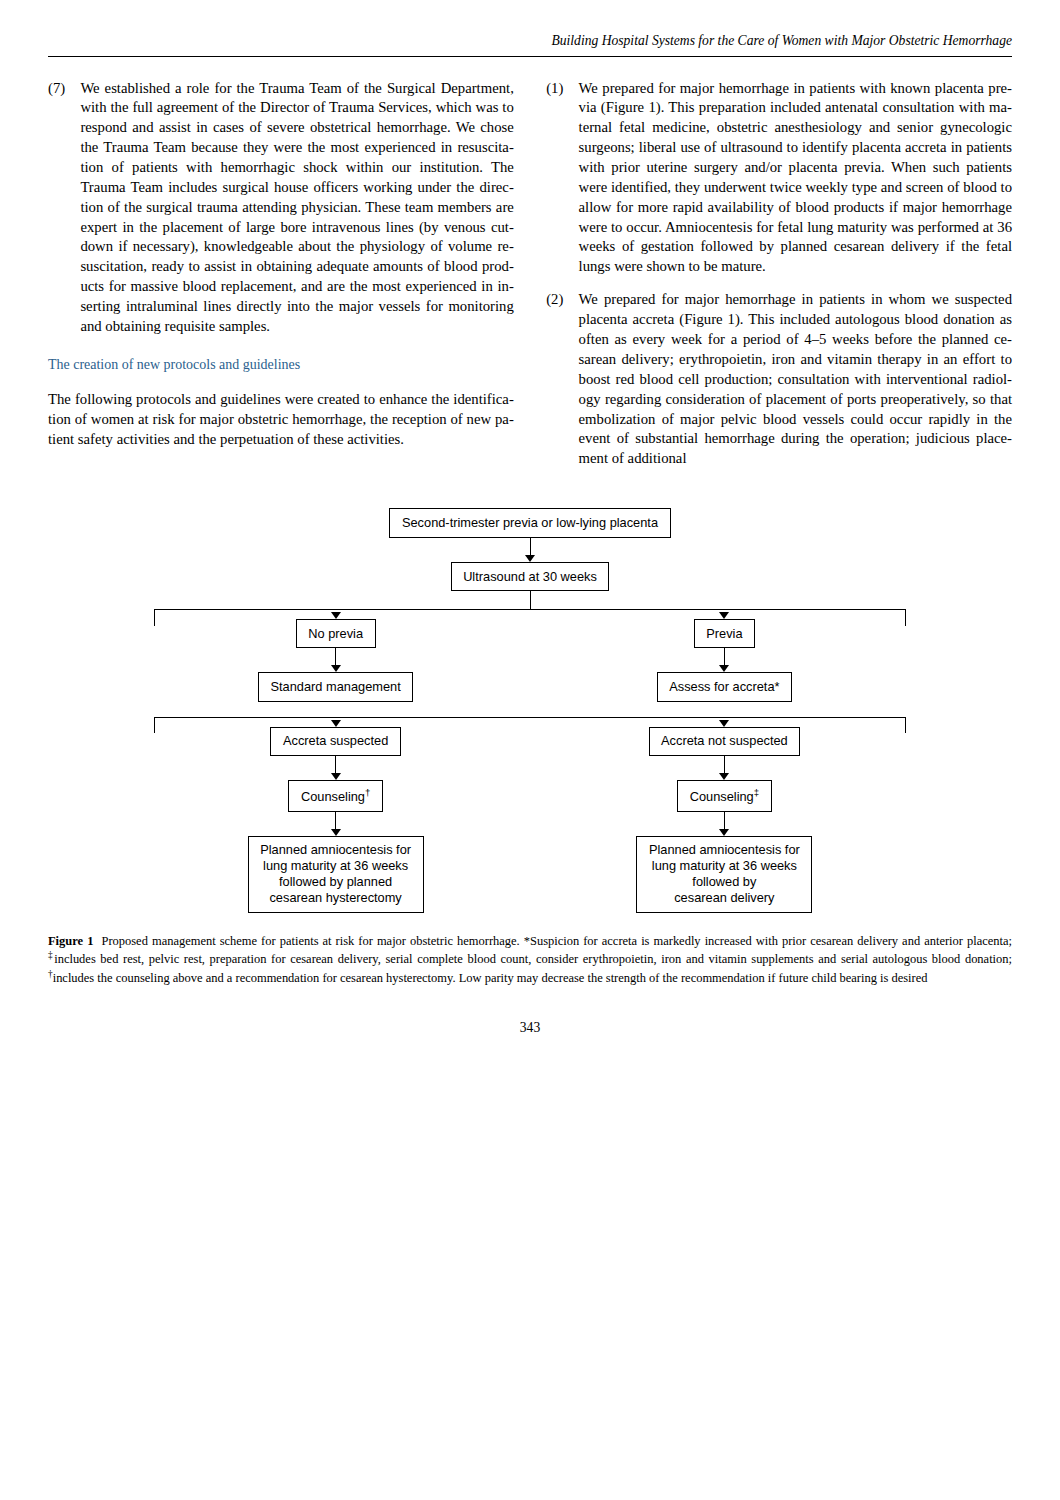Building Hospital Systems for the Care of Women with Major Obstetric Hemorrhage
(7) We established a role for the Trauma Team of the Surgical Department, with the full agreement of the Director of Trauma Services, which was to respond and assist in cases of severe obstetrical hemorrhage. We chose the Trauma Team because they were the most experienced in resuscitation of patients with hemorrhagic shock within our institution. The Trauma Team includes surgical house officers working under the direction of the surgical trauma attending physician. These team members are expert in the placement of large bore intravenous lines (by venous cutdown if necessary), knowledgeable about the physiology of volume resuscitation, ready to assist in obtaining adequate amounts of blood products for massive blood replacement, and are the most experienced in inserting intraluminal lines directly into the major vessels for monitoring and obtaining requisite samples.
The creation of new protocols and guidelines
The following protocols and guidelines were created to enhance the identification of women at risk for major obstetric hemorrhage, the reception of new patient safety activities and the perpetuation of these activities.
(1) We prepared for major hemorrhage in patients with known placenta previa (Figure 1). This preparation included antenatal consultation with maternal fetal medicine, obstetric anesthesiology and senior gynecologic surgeons; liberal use of ultrasound to identify placenta accreta in patients with prior uterine surgery and/or placenta previa. When such patients were identified, they underwent twice weekly type and screen of blood to allow for more rapid availability of blood products if major hemorrhage were to occur. Amniocentesis for fetal lung maturity was performed at 36 weeks of gestation followed by planned cesarean delivery if the fetal lungs were shown to be mature.
(2) We prepared for major hemorrhage in patients in whom we suspected placenta accreta (Figure 1). This included autologous blood donation as often as every week for a period of 4–5 weeks before the planned cesarean delivery; erythropoietin, iron and vitamin therapy in an effort to boost red blood cell production; consultation with interventional radiology regarding consideration of placement of ports preoperatively, so that embolization of major pelvic blood vessels could occur rapidly in the event of substantial hemorrhage during the operation; judicious placement of additional
Second-trimester previa or low-lying placenta
Ultrasound at 30 weeks
No previa
Standard management
Previa
Assess for accreta*
Accreta suspected
Counseling†
Planned amniocentesis for
lung maturity at 36 weeks
followed by planned
cesarean hysterectomy
Accreta not suspected
Counseling‡
Planned amniocentesis for
lung maturity at 36 weeks
followed by
cesarean delivery
Figure 1 Proposed management scheme for patients at risk for major obstetric hemorrhage. *Suspicion for accreta is markedly increased with prior cesarean delivery and anterior placenta; ‡includes bed rest, pelvic rest, preparation for cesarean delivery, serial complete blood count, consider erythropoietin, iron and vitamin supplements and serial autologous blood donation; †includes the counseling above and a recommendation for cesarean hysterectomy. Low parity may decrease the strength of the recommendation if future child bearing is desired
343